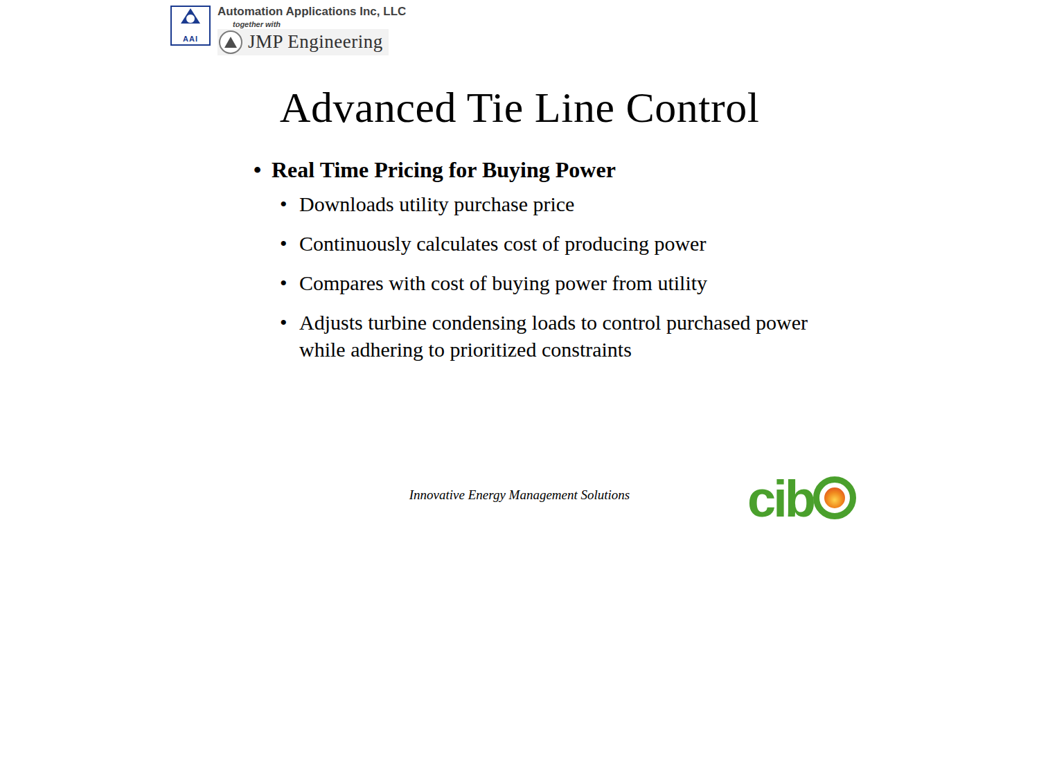AAI
Automation Applications Inc, LLC
together with
JMP Engineering
Advanced Tie Line Control
Real Time Pricing for Buying Power
Downloads utility purchase price
Continuously calculates cost of producing power
Compares with cost of buying power from utility
Adjusts turbine condensing loads to control purchased power while adhering to prioritized constraints
Innovative Energy Management Solutions
cib